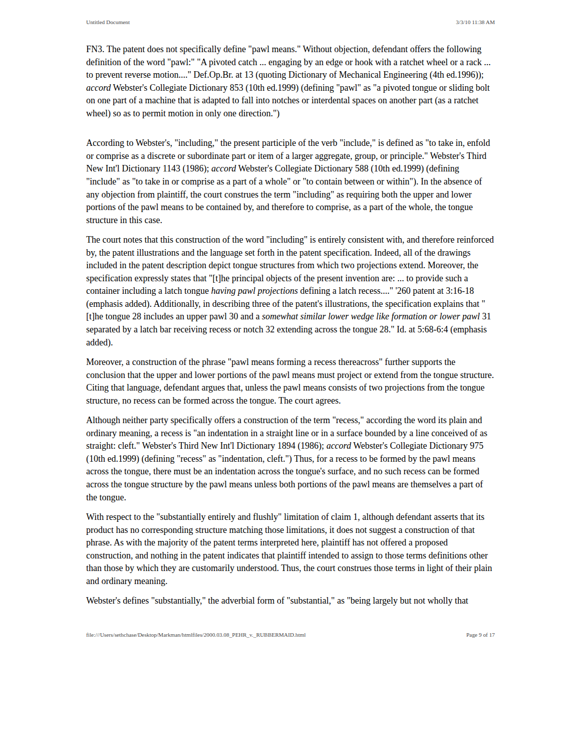Untitled Document
3/3/10 11:38 AM
FN3. The patent does not specifically define "pawl means." Without objection, defendant offers the following definition of the word "pawl:" "A pivoted catch ... engaging by an edge or hook with a ratchet wheel or a rack ... to prevent reverse motion...." Def.Op.Br. at 13 (quoting Dictionary of Mechanical Engineering (4th ed.1996)); accord Webster's Collegiate Dictionary 853 (10th ed.1999) (defining "pawl" as "a pivoted tongue or sliding bolt on one part of a machine that is adapted to fall into notches or interdental spaces on another part (as a ratchet wheel) so as to permit motion in only one direction.")
According to Webster's, "including," the present participle of the verb "include," is defined as "to take in, enfold or comprise as a discrete or subordinate part or item of a larger aggregate, group, or principle." Webster's Third New Int'l Dictionary 1143 (1986); accord Webster's Collegiate Dictionary 588 (10th ed.1999) (defining "include" as "to take in or comprise as a part of a whole" or "to contain between or within"). In the absence of any objection from plaintiff, the court construes the term "including" as requiring both the upper and lower portions of the pawl means to be contained by, and therefore to comprise, as a part of the whole, the tongue structure in this case.
The court notes that this construction of the word "including" is entirely consistent with, and therefore reinforced by, the patent illustrations and the language set forth in the patent specification. Indeed, all of the drawings included in the patent description depict tongue structures from which two projections extend. Moreover, the specification expressly states that "[t]he principal objects of the present invention are: ... to provide such a container including a latch tongue having pawl projections defining a latch recess...." '260 patent at 3:16-18 (emphasis added). Additionally, in describing three of the patent's illustrations, the specification explains that "[t]he tongue 28 includes an upper pawl 30 and a somewhat similar lower wedge like formation or lower pawl 31 separated by a latch bar receiving recess or notch 32 extending across the tongue 28." Id. at 5:68-6:4 (emphasis added).
Moreover, a construction of the phrase "pawl means forming a recess thereacross" further supports the conclusion that the upper and lower portions of the pawl means must project or extend from the tongue structure. Citing that language, defendant argues that, unless the pawl means consists of two projections from the tongue structure, no recess can be formed across the tongue. The court agrees.
Although neither party specifically offers a construction of the term "recess," according the word its plain and ordinary meaning, a recess is "an indentation in a straight line or in a surface bounded by a line conceived of as straight: cleft." Webster's Third New Int'l Dictionary 1894 (1986); accord Webster's Collegiate Dictionary 975 (10th ed.1999) (defining "recess" as "indentation, cleft.") Thus, for a recess to be formed by the pawl means across the tongue, there must be an indentation across the tongue's surface, and no such recess can be formed across the tongue structure by the pawl means unless both portions of the pawl means are themselves a part of the tongue.
With respect to the "substantially entirely and flushly" limitation of claim 1, although defendant asserts that its product has no corresponding structure matching those limitations, it does not suggest a construction of that phrase. As with the majority of the patent terms interpreted here, plaintiff has not offered a proposed construction, and nothing in the patent indicates that plaintiff intended to assign to those terms definitions other than those by which they are customarily understood. Thus, the court construes those terms in light of their plain and ordinary meaning.
Webster's defines "substantially," the adverbial form of "substantial," as "being largely but not wholly that
file:///Users/sethchase/Desktop/Markman/htmlfiles/2000.03.08_PEHR_v._RUBBERMAID.html
Page 9 of 17